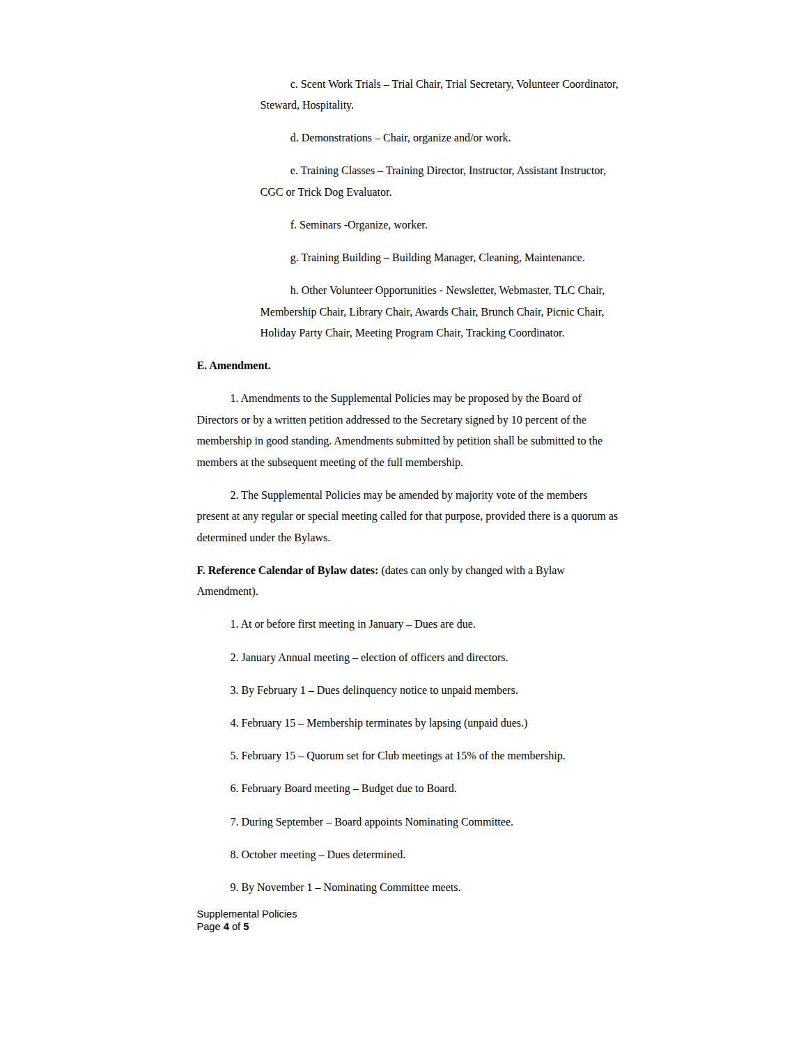c. Scent Work Trials – Trial Chair, Trial Secretary, Volunteer Coordinator, Steward, Hospitality.
d. Demonstrations – Chair, organize and/or work.
e. Training Classes – Training Director, Instructor, Assistant Instructor, CGC or Trick Dog Evaluator.
f. Seminars -Organize, worker.
g. Training Building – Building Manager, Cleaning, Maintenance.
h. Other Volunteer Opportunities - Newsletter, Webmaster, TLC Chair, Membership Chair, Library Chair, Awards Chair, Brunch Chair, Picnic Chair, Holiday Party Chair, Meeting Program Chair, Tracking Coordinator.
E. Amendment.
1. Amendments to the Supplemental Policies may be proposed by the Board of Directors or by a written petition addressed to the Secretary signed by 10 percent of the membership in good standing. Amendments submitted by petition shall be submitted to the members at the subsequent meeting of the full membership.
2. The Supplemental Policies may be amended by majority vote of the members present at any regular or special meeting called for that purpose, provided there is a quorum as determined under the Bylaws.
F. Reference Calendar of Bylaw dates: (dates can only by changed with a Bylaw Amendment).
1. At or before first meeting in January – Dues are due.
2. January Annual meeting – election of officers and directors.
3. By February 1 – Dues delinquency notice to unpaid members.
4. February 15 – Membership terminates by lapsing (unpaid dues.)
5. February 15 – Quorum set for Club meetings at 15% of the membership.
6. February Board meeting – Budget due to Board.
7. During September – Board appoints Nominating Committee.
8. October meeting – Dues determined.
9. By November 1 – Nominating Committee meets.
Supplemental Policies
Page 4 of 5